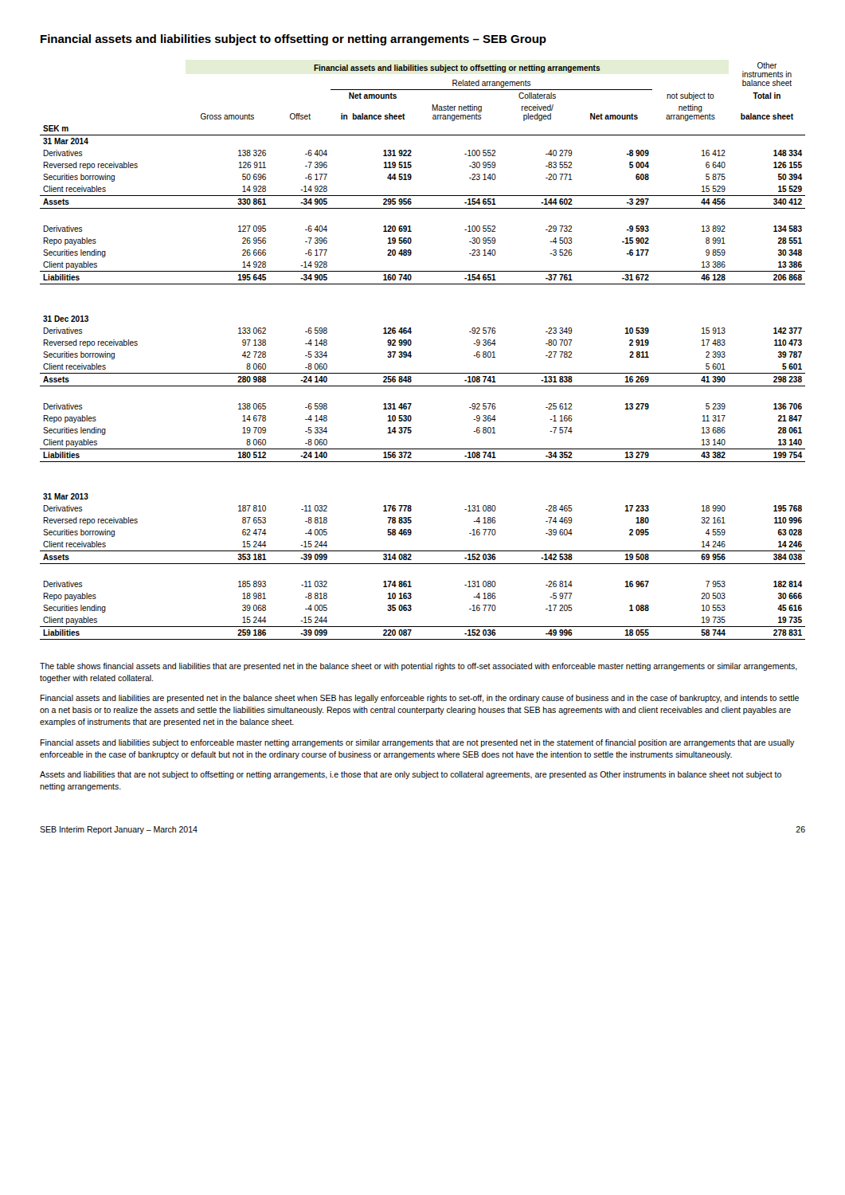Financial assets and liabilities subject to offsetting or netting arrangements – SEB Group
| | Financial assets and liabilities subject to offsetting or netting arrangements | Other instruments in balance sheet |
| | | Related arrangements | |
| | | | Net amounts | | Collaterals | | not subject to | Total in |
| | Gross amounts | Offset | in balance sheet | Master netting arrangements | received/ pledged | Net amounts | netting arrangements | balance sheet |
| SEK m | |
| 31 Mar 2014 | |
| Derivatives | 138 326 | -6 404 | 131 922 | -100 552 | -40 279 | -8 909 | 16 412 | 148 334 |
| Reversed repo receivables | 126 911 | -7 396 | 119 515 | -30 959 | -83 552 | 5 004 | 6 640 | 126 155 |
| Securities borrowing | 50 696 | -6 177 | 44 519 | -23 140 | -20 771 | 608 | 5 875 | 50 394 |
| Client receivables | 14 928 | -14 928 | | | | | 15 529 | 15 529 |
| Assets | 330 861 | -34 905 | 295 956 | -154 651 | -144 602 | -3 297 | 44 456 | 340 412 |
| Derivatives | 127 095 | -6 404 | 120 691 | -100 552 | -29 732 | -9 593 | 13 892 | 134 583 |
| Repo payables | 26 956 | -7 396 | 19 560 | -30 959 | -4 503 | -15 902 | 8 991 | 28 551 |
| Securities lending | 26 666 | -6 177 | 20 489 | -23 140 | -3 526 | -6 177 | 9 859 | 30 348 |
| Client payables | 14 928 | -14 928 | | | | | 13 386 | 13 386 |
| Liabilities | 195 645 | -34 905 | 160 740 | -154 651 | -37 761 | -31 672 | 46 128 | 206 868 |
| 31 Dec 2013 | |
| Derivatives | 133 062 | -6 598 | 126 464 | -92 576 | -23 349 | 10 539 | 15 913 | 142 377 |
| Reversed repo receivables | 97 138 | -4 148 | 92 990 | -9 364 | -80 707 | 2 919 | 17 483 | 110 473 |
| Securities borrowing | 42 728 | -5 334 | 37 394 | -6 801 | -27 782 | 2 811 | 2 393 | 39 787 |
| Client receivables | 8 060 | -8 060 | | | | | 5 601 | 5 601 |
| Assets | 280 988 | -24 140 | 256 848 | -108 741 | -131 838 | 16 269 | 41 390 | 298 238 |
| Derivatives | 138 065 | -6 598 | 131 467 | -92 576 | -25 612 | 13 279 | 5 239 | 136 706 |
| Repo payables | 14 678 | -4 148 | 10 530 | -9 364 | -1 166 | | 11 317 | 21 847 |
| Securities lending | 19 709 | -5 334 | 14 375 | -6 801 | -7 574 | | 13 686 | 28 061 |
| Client payables | 8 060 | -8 060 | | | | | 13 140 | 13 140 |
| Liabilities | 180 512 | -24 140 | 156 372 | -108 741 | -34 352 | 13 279 | 43 382 | 199 754 |
| 31 Mar 2013 | |
| Derivatives | 187 810 | -11 032 | 176 778 | -131 080 | -28 465 | 17 233 | 18 990 | 195 768 |
| Reversed repo receivables | 87 653 | -8 818 | 78 835 | -4 186 | -74 469 | 180 | 32 161 | 110 996 |
| Securities borrowing | 62 474 | -4 005 | 58 469 | -16 770 | -39 604 | 2 095 | 4 559 | 63 028 |
| Client receivables | 15 244 | -15 244 | | | | | 14 246 | 14 246 |
| Assets | 353 181 | -39 099 | 314 082 | -152 036 | -142 538 | 19 508 | 69 956 | 384 038 |
| Derivatives | 185 893 | -11 032 | 174 861 | -131 080 | -26 814 | 16 967 | 7 953 | 182 814 |
| Repo payables | 18 981 | -8 818 | 10 163 | -4 186 | -5 977 | | 20 503 | 30 666 |
| Securities lending | 39 068 | -4 005 | 35 063 | -16 770 | -17 205 | 1 088 | 10 553 | 45 616 |
| Client payables | 15 244 | -15 244 | | | | | 19 735 | 19 735 |
| Liabilities | 259 186 | -39 099 | 220 087 | -152 036 | -49 996 | 18 055 | 58 744 | 278 831 |
The table shows financial assets and liabilities that are presented net in the balance sheet or with potential rights to off-set associated with enforceable master netting arrangements or similar arrangements, together with related collateral.
Financial assets and liabilities are presented net in the balance sheet when SEB has legally enforceable rights to set-off, in the ordinary cause of business and in the case of bankruptcy, and intends to settle on a net basis or to realize the assets and settle the liabilities simultaneously. Repos with central counterparty clearing houses that SEB has agreements with and client receivables and client payables are examples of instruments that are presented net in the balance sheet.
Financial assets and liabilities subject to enforceable master netting arrangements or similar arrangements that are not presented net in the statement of financial position are arrangements that are usually enforceable in the case of bankruptcy or default but not in the ordinary course of business or arrangements where SEB does not have the intention to settle the instruments simultaneously.
Assets and liabilities that are not subject to offsetting or netting arrangements, i.e those that are only subject to collateral agreements, are presented as Other instruments in balance sheet not subject to netting arrangements.
SEB Interim Report January – March 2014 26